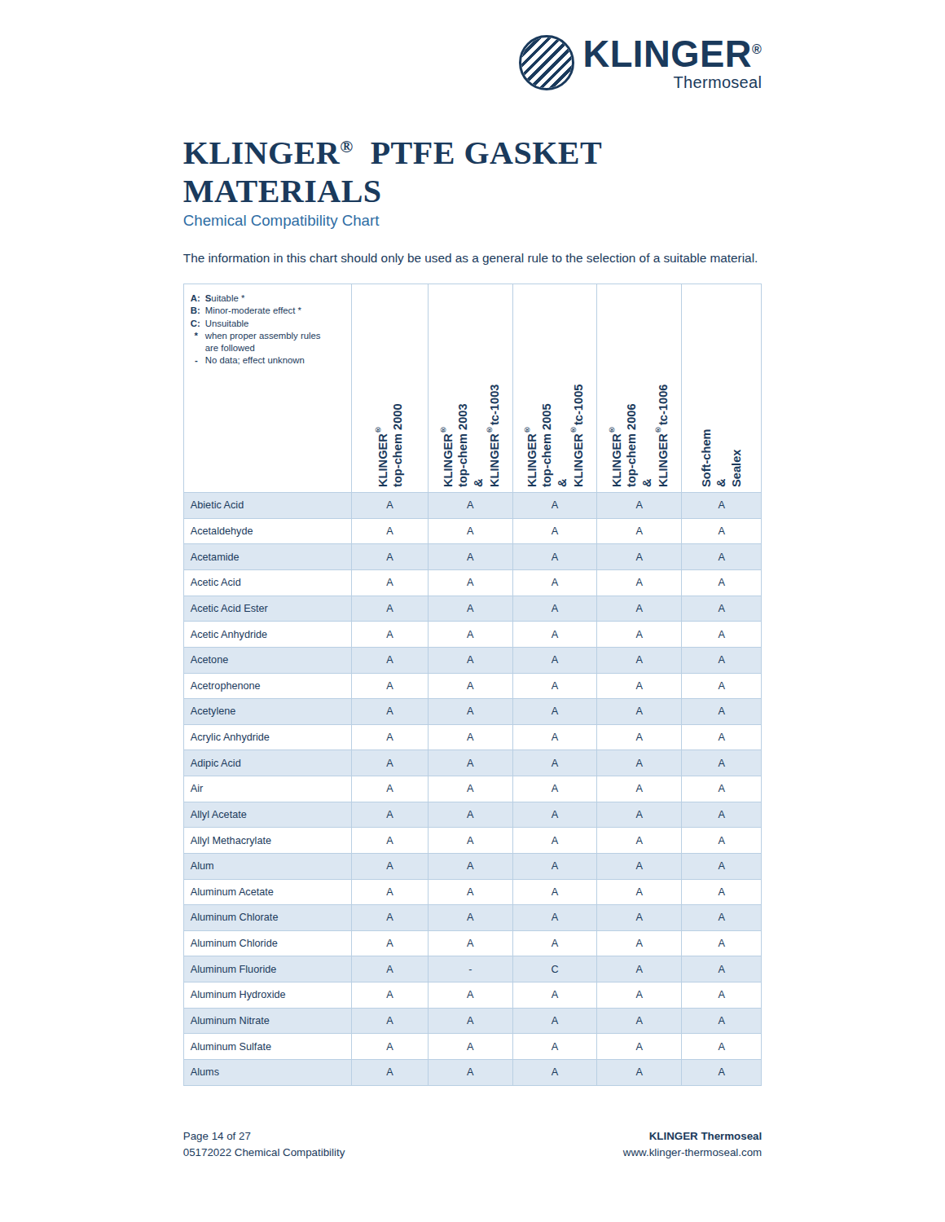KLINGER®
Thermoseal
KLINGER® PTFE GASKET MATERIALS
Chemical Compatibility Chart
The information in this chart should only be used as a general rule to the selection of a suitable material.
| A: S uitable * B: Minor-moderate effect * C: Unsuitable * when proper assembly rules are followed - No data; effect unknown | KLINGER ® top-chem 2000 | KLINGER ® top-chem 2003 & KLINGER ® tc-1003 | KLINGER ® top-chem 2005 & KLINGER ® tc-1005 | KLINGER ® top-chem 2006 & KLINGER ® tc-1006 | Soft-chem & Sealex |
| --- | --- | --- | --- | --- | --- |
| Abietic Acid | A | A | A | A | A |
| Acetaldehyde | A | A | A | A | A |
| Acetamide | A | A | A | A | A |
| Acetic Acid | A | A | A | A | A |
| Acetic Acid Ester | A | A | A | A | A |
| Acetic Anhydride | A | A | A | A | A |
| Acetone | A | A | A | A | A |
| Acetrophenone | A | A | A | A | A |
| Acetylene | A | A | A | A | A |
| Acrylic Anhydride | A | A | A | A | A |
| Adipic Acid | A | A | A | A | A |
| Air | A | A | A | A | A |
| Allyl Acetate | A | A | A | A | A |
| Allyl Methacrylate | A | A | A | A | A |
| Alum | A | A | A | A | A |
| Aluminum Acetate | A | A | A | A | A |
| Aluminum Chlorate | A | A | A | A | A |
| Aluminum Chloride | A | A | A | A | A |
| Aluminum Fluoride | A | - | C | A | A |
| Aluminum Hydroxide | A | A | A | A | A |
| Aluminum Nitrate | A | A | A | A | A |
| Aluminum Sulfate | A | A | A | A | A |
| Alums | A | A | A | A | A |
Page 14 of 27
05172022 Chemical Compatibility
KLINGER Thermoseal
www.klinger-thermoseal.com